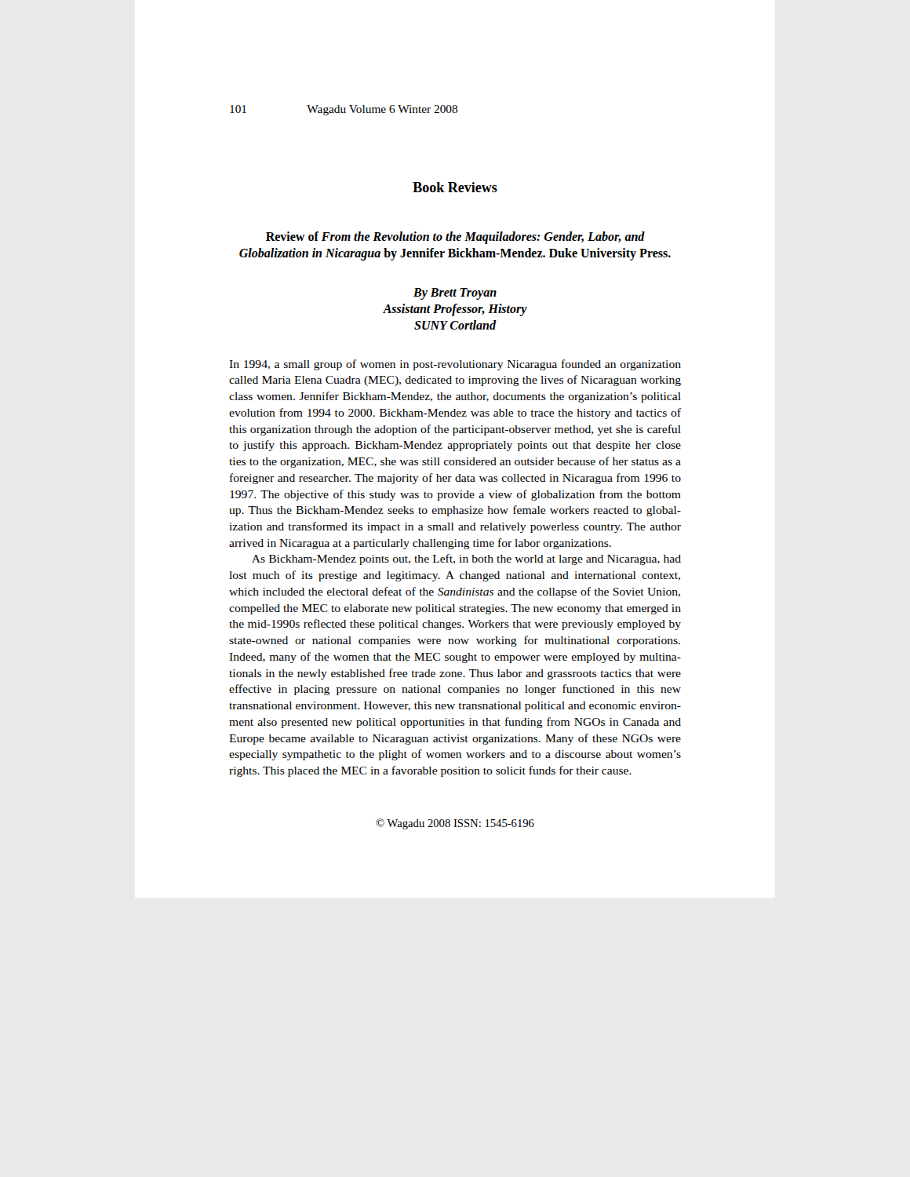101 Wagadu Volume 6 Winter 2008
Book Reviews
Review of From the Revolution to the Maquiladores: Gender, Labor, and Globalization in Nicaragua by Jennifer Bickham-Mendez. Duke University Press.
By Brett Troyan
Assistant Professor, History
SUNY Cortland
In 1994, a small group of women in post-revolutionary Nicaragua founded an organization called Maria Elena Cuadra (MEC), dedicated to improving the lives of Nicaraguan working class women. Jennifer Bickham-Mendez, the author, documents the organization’s political evolution from 1994 to 2000. Bickham-Mendez was able to trace the history and tactics of this organization through the adoption of the participant-observer method, yet she is careful to justify this approach. Bickham-Mendez appropriately points out that despite her close ties to the organization, MEC, she was still considered an outsider because of her status as a foreigner and researcher. The majority of her data was collected in Nicaragua from 1996 to 1997. The objective of this study was to provide a view of globalization from the bottom up. Thus the Bickham-Mendez seeks to emphasize how female workers reacted to globalization and transformed its impact in a small and relatively powerless country. The author arrived in Nicaragua at a particularly challenging time for labor organizations.
As Bickham-Mendez points out, the Left, in both the world at large and Nicaragua, had lost much of its prestige and legitimacy. A changed national and international context, which included the electoral defeat of the Sandinistas and the collapse of the Soviet Union, compelled the MEC to elaborate new political strategies. The new economy that emerged in the mid-1990s reflected these political changes. Workers that were previously employed by state-owned or national companies were now working for multinational corporations. Indeed, many of the women that the MEC sought to empower were employed by multinationals in the newly established free trade zone. Thus labor and grassroots tactics that were effective in placing pressure on national companies no longer functioned in this new transnational environment. However, this new transnational political and economic environment also presented new political opportunities in that funding from NGOs in Canada and Europe became available to Nicaraguan activist organizations. Many of these NGOs were especially sympathetic to the plight of women workers and to a discourse about women’s rights. This placed the MEC in a favorable position to solicit funds for their cause.
© Wagadu 2008 ISSN: 1545-6196